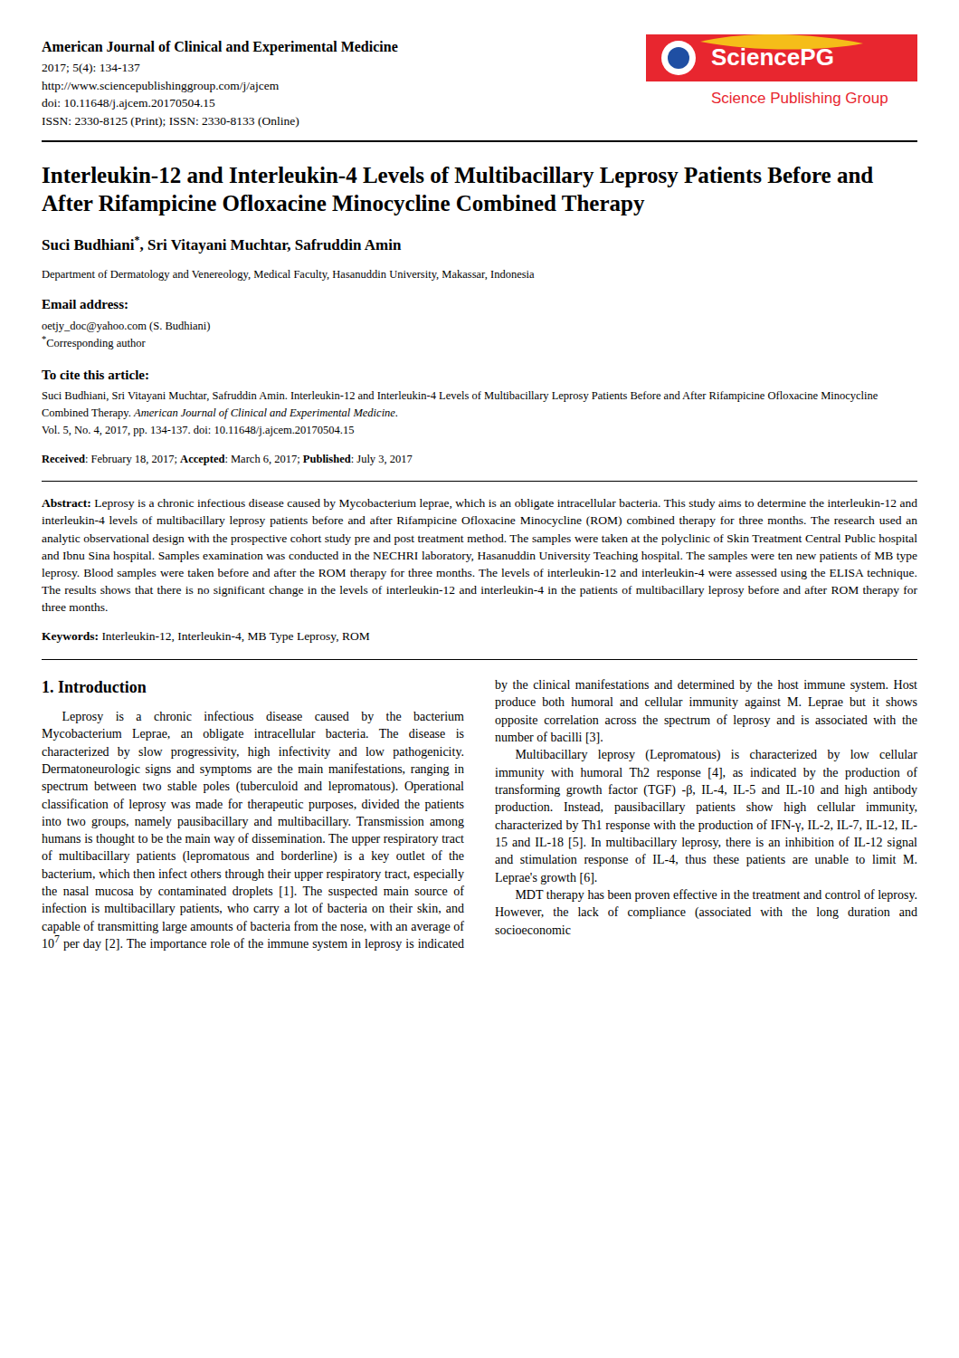American Journal of Clinical and Experimental Medicine 2017; 5(4): 134-137
http://www.sciencepublishinggroup.com/j/ajcem
doi: 10.11648/j.ajcem.20170504.15
ISSN: 2330-8125 (Print); ISSN: 2330-8133 (Online)
Science Publishing Group SciencePG Science Publishing Group
Interleukin-12 and Interleukin-4 Levels of Multibacillary Leprosy Patients Before and After Rifampicine Ofloxacine Minocycline Combined Therapy
Suci Budhiani*, Sri Vitayani Muchtar, Safruddin Amin
Department of Dermatology and Venereology, Medical Faculty, Hasanuddin University, Makassar, Indonesia
Email address:
oetjy_doc@yahoo.com (S. Budhiani)
*Corresponding author
To cite this article:
Suci Budhiani, Sri Vitayani Muchtar, Safruddin Amin. Interleukin-12 and Interleukin-4 Levels of Multibacillary Leprosy Patients Before and After Rifampicine Ofloxacine Minocycline Combined Therapy. American Journal of Clinical and Experimental Medicine.
Vol. 5, No. 4, 2017, pp. 134-137. doi: 10.11648/j.ajcem.20170504.15
Received: February 18, 2017; Accepted: March 6, 2017; Published: July 3, 2017
Abstract: Leprosy is a chronic infectious disease caused by Mycobacterium leprae, which is an obligate intracellular bacteria. This study aims to determine the interleukin-12 and interleukin-4 levels of multibacillary leprosy patients before and after Rifampicine Ofloxacine Minocycline (ROM) combined therapy for three months. The research used an analytic observational design with the prospective cohort study pre and post treatment method. The samples were taken at the polyclinic of Skin Treatment Central Public hospital and Ibnu Sina hospital. Samples examination was conducted in the NECHRI laboratory, Hasanuddin University Teaching hospital. The samples were ten new patients of MB type leprosy. Blood samples were taken before and after the ROM therapy for three months. The levels of interleukin-12 and interleukin-4 were assessed using the ELISA technique. The results shows that there is no significant change in the levels of interleukin-12 and interleukin-4 in the patients of multibacillary leprosy before and after ROM therapy for three months.
Keywords: Interleukin-12, Interleukin-4, MB Type Leprosy, ROM
1. Introduction
Leprosy is a chronic infectious disease caused by the bacterium Mycobacterium Leprae, an obligate intracellular bacteria. The disease is characterized by slow progressivity, high infectivity and low pathogenicity. Dermatoneurologic signs and symptoms are the main manifestations, ranging in spectrum between two stable poles (tuberculoid and lepromatous). Operational classification of leprosy was made for therapeutic purposes, divided the patients into two groups, namely pausibacillary and multibacillary. Transmission among humans is thought to be the main way of dissemination. The upper respiratory tract of multibacillary patients (lepromatous and borderline) is a key outlet of the bacterium, which then infect others through their upper respiratory tract, especially the nasal mucosa by contaminated droplets [1]. The suspected main source of infection is multibacillary patients, who carry a lot of bacteria on their skin, and capable of transmitting large amounts of bacteria from the nose, with an average of 107 per day [2]. The importance role of the immune system in leprosy is indicated by the clinical manifestations and determined by the host immune system. Host produce both humoral and cellular immunity against M. Leprae but it shows opposite correlation across the spectrum of leprosy and is associated with the number of bacilli [3].
Multibacillary leprosy (Lepromatous) is characterized by low cellular immunity with humoral Th2 response [4], as indicated by the production of transforming growth factor (TGF) -β, IL-4, IL-5 and IL-10 and high antibody production. Instead, pausibacillary patients show high cellular immunity, characterized by Th1 response with the production of IFN-γ, IL-2, IL-7, IL-12, IL-15 and IL-18 [5]. In multibacillary leprosy, there is an inhibition of IL-12 signal and stimulation response of IL-4, thus these patients are unable to limit M. Leprae's growth [6].
MDT therapy has been proven effective in the treatment and control of leprosy. However, the lack of compliance (associated with the long duration and socioeconomic